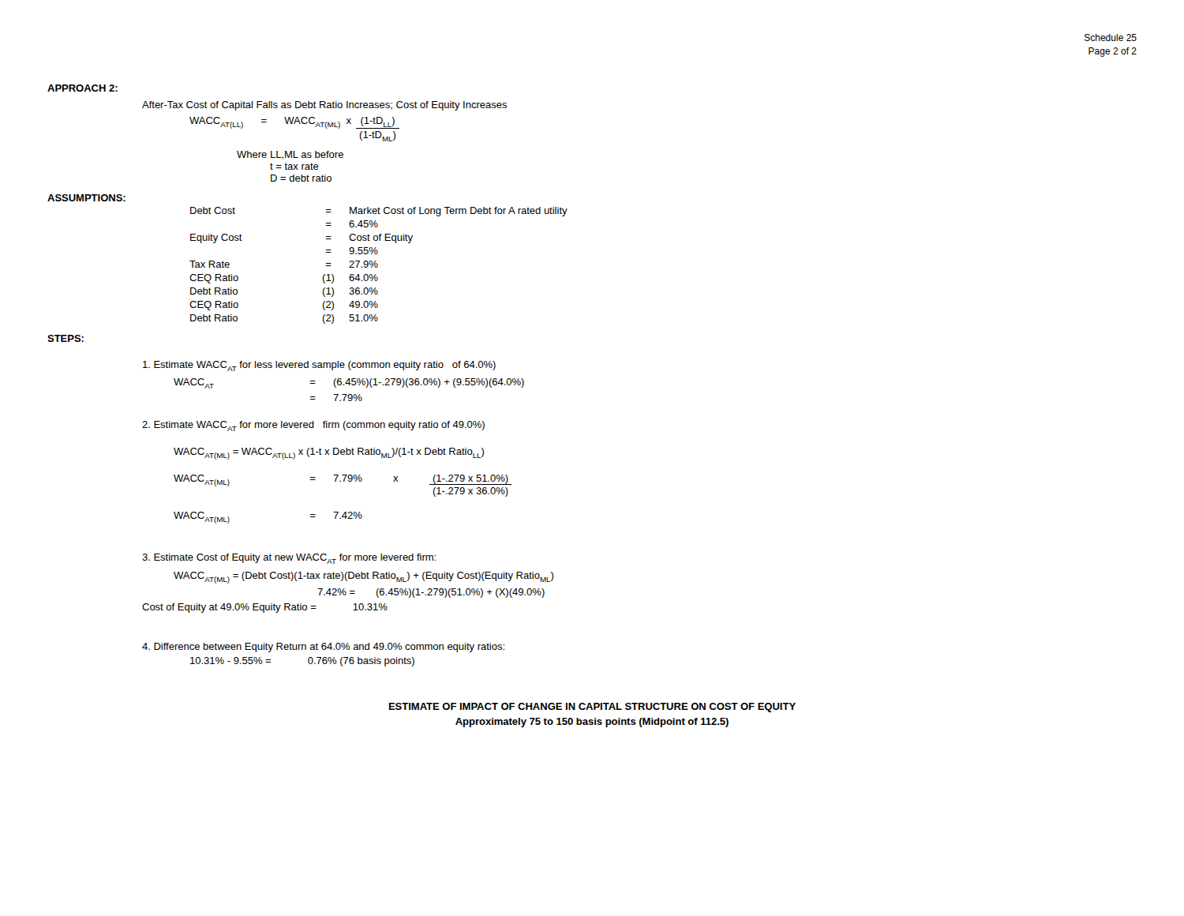Schedule 25
Page 2 of 2
APPROACH 2:
After-Tax Cost of Capital Falls as Debt Ratio Increases; Cost of Equity Increases
| WACC AT(LL) | = | WACC AT(ML) x | (1-tD LL ) (1-tD ML ) |
Where LL,ML as before
t = tax rate
D = debt ratio
ASSUMPTIONS:
| Debt Cost | = | Market Cost of Long Term Debt for A rated utility |
| | = | 6.45% |
| Equity Cost | = | Cost of Equity |
| | = | 9.55% |
| Tax Rate | = | 27.9% |
| CEQ Ratio | (1) | 64.0% |
| Debt Ratio | (1) | 36.0% |
| CEQ Ratio | (2) | 49.0% |
| Debt Ratio | (2) | 51.0% |
STEPS:
1. Estimate WACCAT for less levered sample (common equity ratio of 64.0%)
| WACC AT | = | (6.45%)(1-.279)(36.0%) + (9.55%)(64.0%) |
| | = | 7.79% |
2. Estimate WACCAT for more levered firm (common equity ratio of 49.0%)
WACCAT(ML) = WACCAT(LL) x (1-t x Debt RatioML)/(1-t x Debt RatioLL)
| WACC AT(ML) | = | 7.79% | x | (1-.279 x 51.0%) (1-.279 x 36.0%) |
| WACC AT(ML) | = | 7.42% |
3. Estimate Cost of Equity at new WACCAT for more levered firm:
WACCAT(ML) = (Debt Cost)(1-tax rate)(Debt RatioML) + (Equity Cost)(Equity RatioML)
| 7.42% = | (6.45%)(1-.279)(51.0%) + (X)(49.0%) |
| Cost of Equity at 49.0% Equity Ratio = | 10.31% |
4. Difference between Equity Return at 64.0% and 49.0% common equity ratios:
| 10.31% - 9.55% = | 0.76% (76 basis points) |
ESTIMATE OF IMPACT OF CHANGE IN CAPITAL STRUCTURE ON COST OF EQUITY
Approximately 75 to 150 basis points (Midpoint of 112.5)